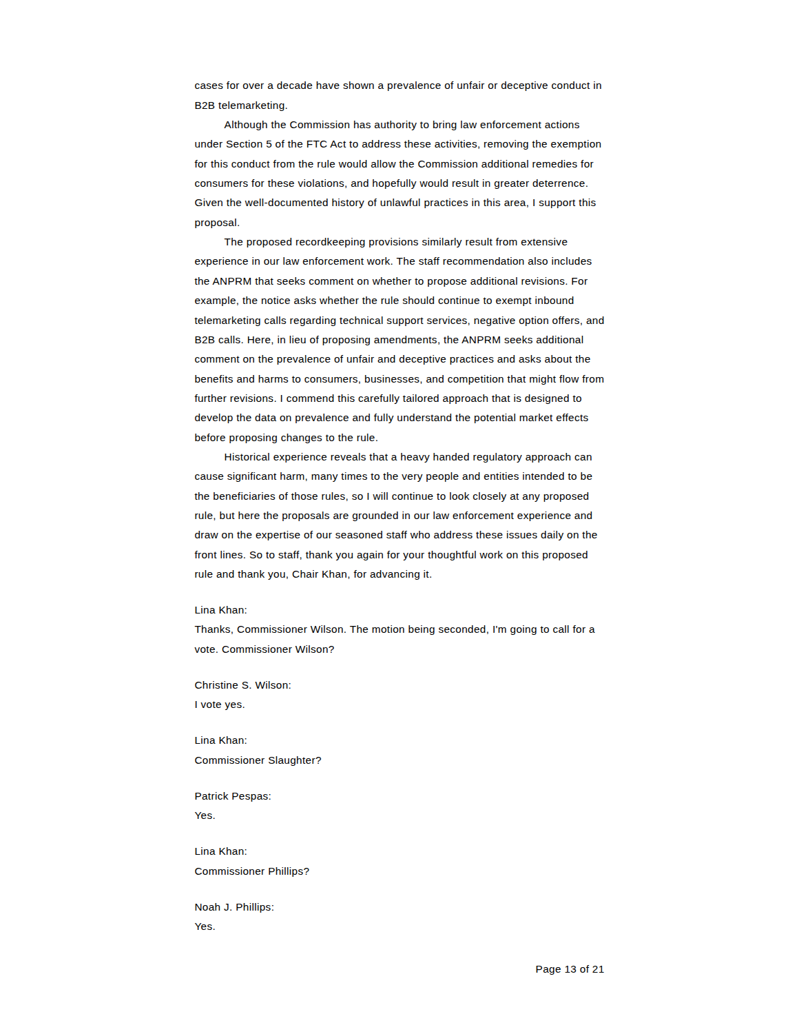cases for over a decade have shown a prevalence of unfair or deceptive conduct in B2B telemarketing.
Although the Commission has authority to bring law enforcement actions under Section 5 of the FTC Act to address these activities, removing the exemption for this conduct from the rule would allow the Commission additional remedies for consumers for these violations, and hopefully would result in greater deterrence. Given the well-documented history of unlawful practices in this area, I support this proposal.
The proposed recordkeeping provisions similarly result from extensive experience in our law enforcement work. The staff recommendation also includes the ANPRM that seeks comment on whether to propose additional revisions. For example, the notice asks whether the rule should continue to exempt inbound telemarketing calls regarding technical support services, negative option offers, and B2B calls. Here, in lieu of proposing amendments, the ANPRM seeks additional comment on the prevalence of unfair and deceptive practices and asks about the benefits and harms to consumers, businesses, and competition that might flow from further revisions. I commend this carefully tailored approach that is designed to develop the data on prevalence and fully understand the potential market effects before proposing changes to the rule.
Historical experience reveals that a heavy handed regulatory approach can cause significant harm, many times to the very people and entities intended to be the beneficiaries of those rules, so I will continue to look closely at any proposed rule, but here the proposals are grounded in our law enforcement experience and draw on the expertise of our seasoned staff who address these issues daily on the front lines. So to staff, thank you again for your thoughtful work on this proposed rule and thank you, Chair Khan, for advancing it.
Lina Khan:
Thanks, Commissioner Wilson. The motion being seconded, I'm going to call for a vote. Commissioner Wilson?
Christine S. Wilson:
I vote yes.
Lina Khan:
Commissioner Slaughter?
Patrick Pespas:
Yes.
Lina Khan:
Commissioner Phillips?
Noah J. Phillips:
Yes.
Page 13 of 21